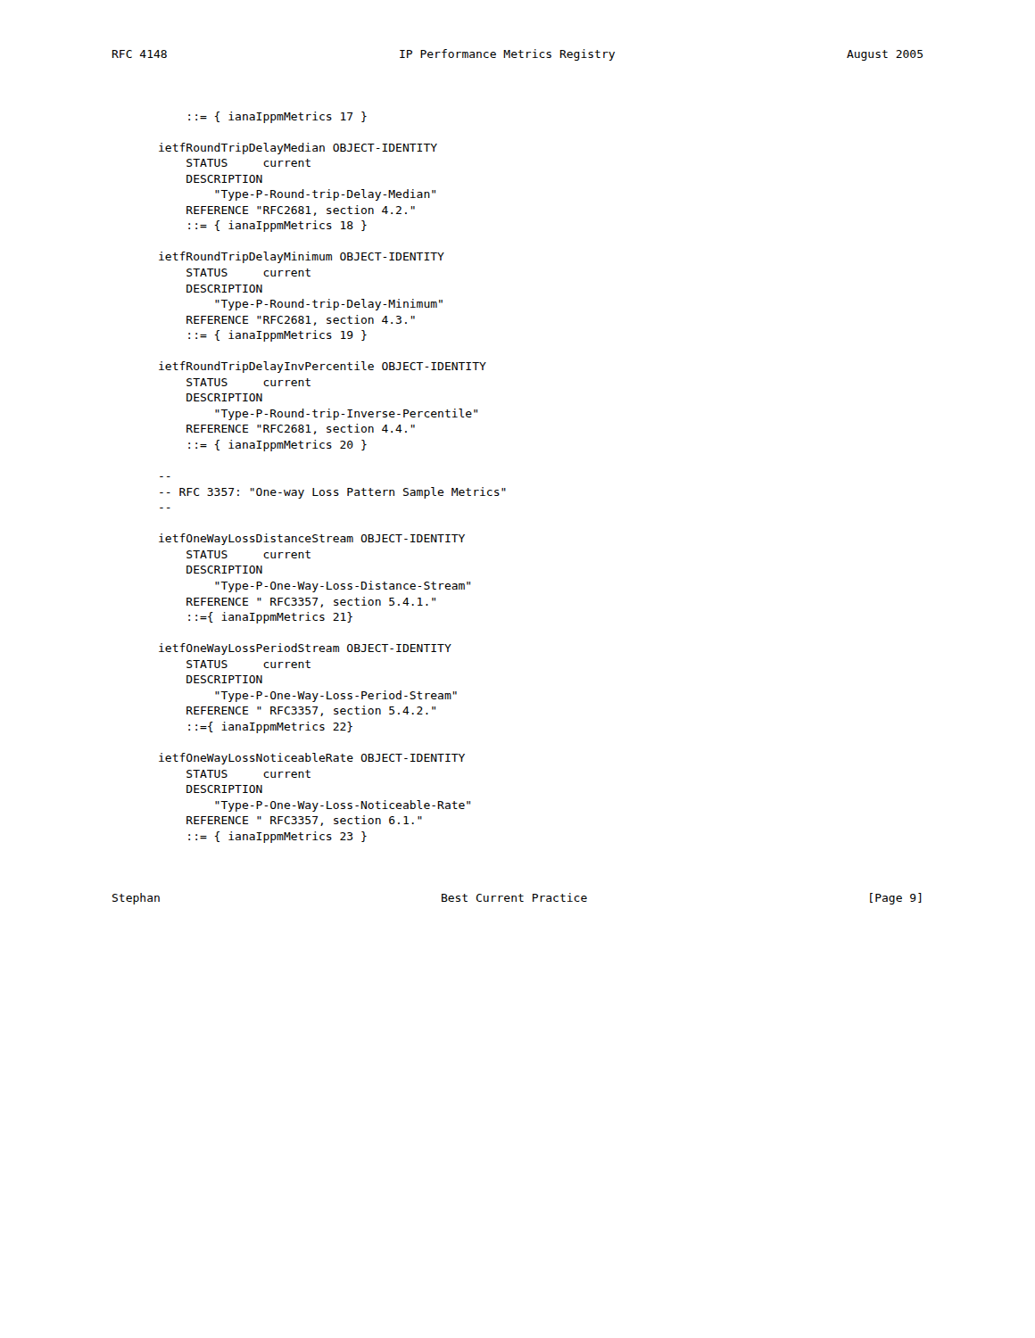RFC 4148 IP Performance Metrics Registry August 2005
    ::= { ianaIppmMetrics 17 }

ietfRoundTripDelayMedian OBJECT-IDENTITY
    STATUS     current
    DESCRIPTION
        "Type-P-Round-trip-Delay-Median"
    REFERENCE "RFC2681, section 4.2."
    ::= { ianaIppmMetrics 18 }

ietfRoundTripDelayMinimum OBJECT-IDENTITY
    STATUS     current
    DESCRIPTION
        "Type-P-Round-trip-Delay-Minimum"
    REFERENCE "RFC2681, section 4.3."
    ::= { ianaIppmMetrics 19 }

ietfRoundTripDelayInvPercentile OBJECT-IDENTITY
    STATUS     current
    DESCRIPTION
        "Type-P-Round-trip-Inverse-Percentile"
    REFERENCE "RFC2681, section 4.4."
    ::= { ianaIppmMetrics 20 }

--
-- RFC 3357: "One-way Loss Pattern Sample Metrics"
--

ietfOneWayLossDistanceStream OBJECT-IDENTITY
    STATUS     current
    DESCRIPTION
        "Type-P-One-Way-Loss-Distance-Stream"
    REFERENCE " RFC3357, section 5.4.1."
    ::={ ianaIppmMetrics 21}

ietfOneWayLossPeriodStream OBJECT-IDENTITY
    STATUS     current
    DESCRIPTION
        "Type-P-One-Way-Loss-Period-Stream"
    REFERENCE " RFC3357, section 5.4.2."
    ::={ ianaIppmMetrics 22}

ietfOneWayLossNoticeableRate OBJECT-IDENTITY
    STATUS     current
    DESCRIPTION
        "Type-P-One-Way-Loss-Noticeable-Rate"
    REFERENCE " RFC3357, section 6.1."
    ::= { ianaIppmMetrics 23 }
Stephan Best Current Practice [Page 9]